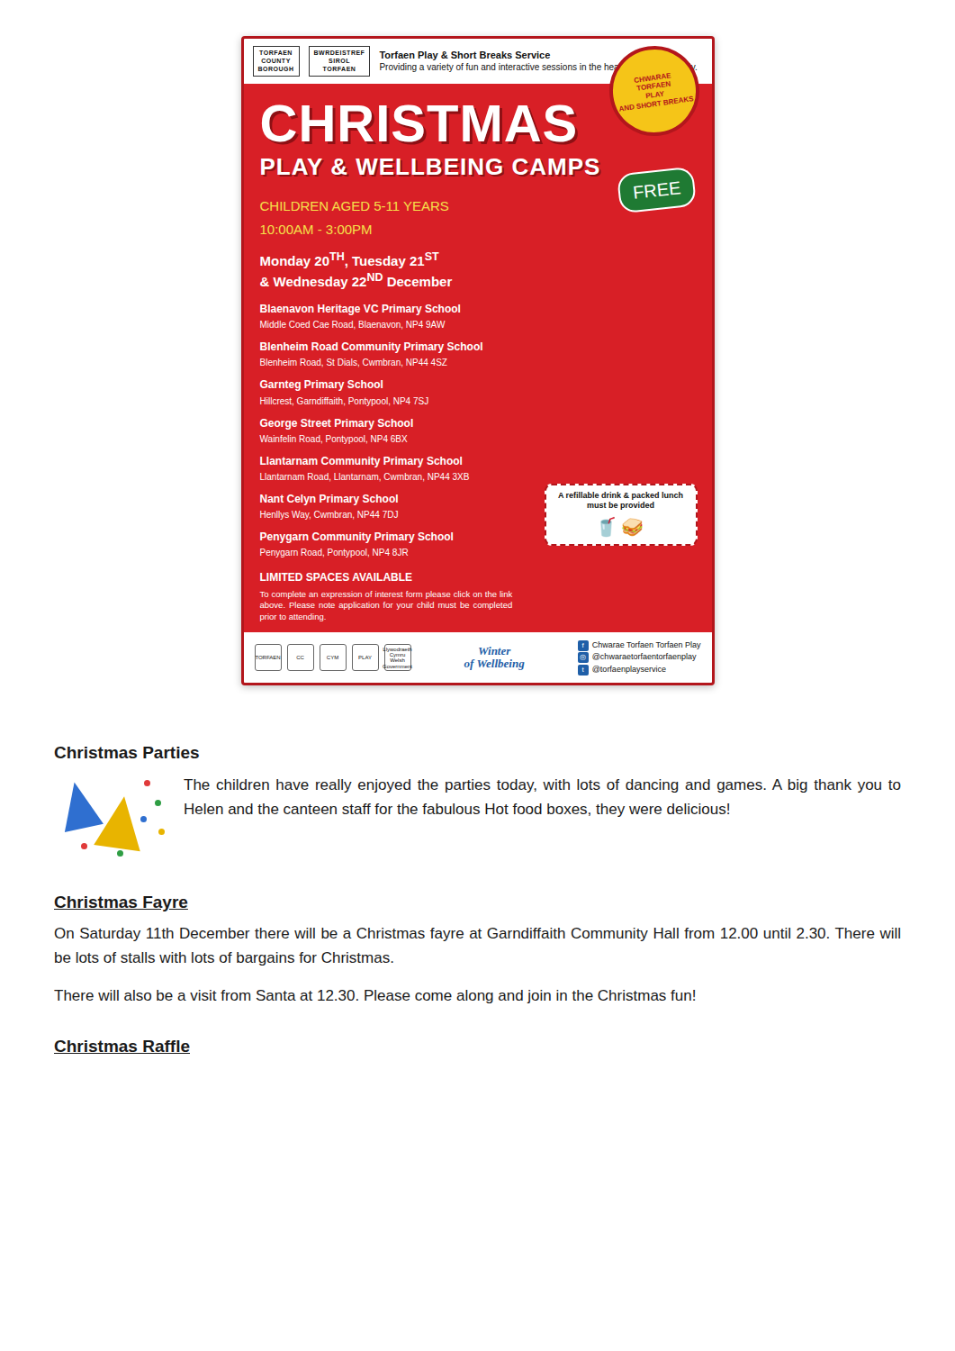TORFAEN
COUNTY
BOROUGH
BWRDEISTREF
SIROL
TORFAEN
Torfaen Play & Short Breaks Service
Providing a variety of fun and interactive sessions in the heart of the community.
CHWARAE
TORFAEN
PLAY
AND SHORT BREAKS
CHRISTMAS
PLAY & WELLBEING CAMPS
FREE
CHILDREN AGED 5-11 YEARS
10:00AM - 3:00PM
Monday 20TH, Tuesday 21ST
& Wednesday 22ND December
Blaenavon Heritage VC Primary School Middle Coed Cae Road, Blaenavon, NP4 9AW
Blenheim Road Community Primary School Blenheim Road, St Dials, Cwmbran, NP44 4SZ
Garnteg Primary School Hillcrest, Garndiffaith, Pontypool, NP4 7SJ
George Street Primary School Wainfelin Road, Pontypool, NP4 6BX
Llantarnam Community Primary School Llantarnam Road, Llantarnam, Cwmbran, NP44 3XB
Nant Celyn Primary School Henllys Way, Cwmbran, NP44 7DJ
Penygarn Community Primary School Penygarn Road, Pontypool, NP4 8JR
LIMITED SPACES AVAILABLE
To complete an expression of interest form please click on the link above. Please note application for your child must be completed prior to attending.
A refillable drink & packed lunch must be provided
🥤🥪
TORFAEN
CC
CYM
PLAY
Llywodraeth Cymru
Welsh Government
Winter
of Wellbeing
f Chwarae Torfaen Torfaen Play
◎@chwaraetorfaentorfaenplay
t@torfaenplayservice
Christmas Parties
The children have really enjoyed the parties today, with lots of dancing and games. A big thank you to Helen and the canteen staff for the fabulous Hot food boxes, they were delicious!
Christmas Fayre
On Saturday 11th December there will be a Christmas fayre at Garndiffaith Community Hall from 12.00 until 2.30. There will be lots of stalls with lots of bargains for Christmas.
There will also be a visit from Santa at 12.30. Please come along and join in the Christmas fun!
Christmas Raffle